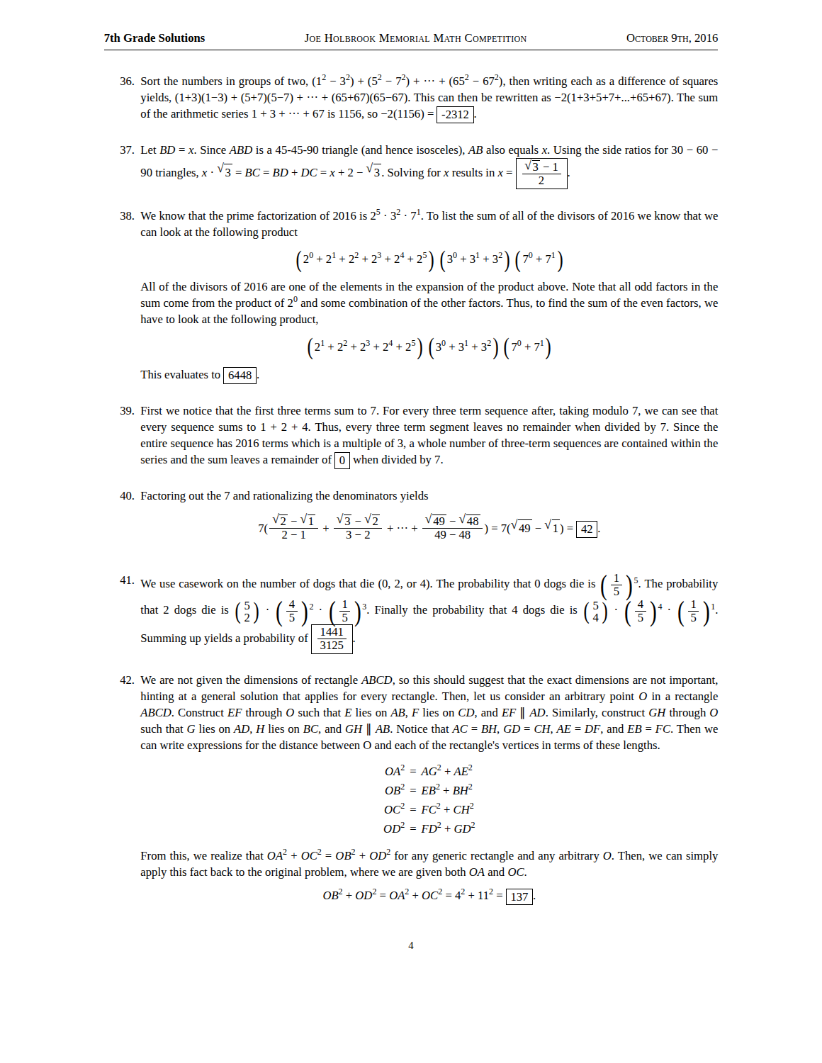7th Grade Solutions
Joe Holbrook Memorial Math Competition
October 9th, 2016
36.
Sort the numbers in groups of two, (12 − 32) + (52 − 72) + ··· + (652 − 672), then writing each as a difference of squares yields, (1+3)(1−3) + (5+7)(5−7) + ··· + (65+67)(65−67). This can then be rewritten as −2(1+3+5+7+...+65+67). The sum of the arithmetic series 1 + 3 + ··· + 67 is 1156, so −2(1156) = -2312.
37.
Let BD = x. Since ABD is a 45-45-90 triangle (and hence isosceles), AB also equals x. Using the side ratios for 30 − 60 − 90 triangles, x · 3 = BC = BD + DC = x + 2 − 3. Solving for x results in x = 3 − 12.
38.
We know that the prime factorization of 2016 is 25 · 32 · 71. To list the sum of all of the divisors of 2016 we know that we can look at the following product
(20 + 21 + 22 + 23 + 24 + 25) (30 + 31 + 32) (70 + 71)
All of the divisors of 2016 are one of the elements in the expansion of the product above. Note that all odd factors in the sum come from the product of 20 and some combination of the other factors. Thus, to find the sum of the even factors, we have to look at the following product,
(21 + 22 + 23 + 24 + 25) (30 + 31 + 32) (70 + 71)
This evaluates to 6448.
39.
First we notice that the first three terms sum to 7. For every three term sequence after, taking modulo 7, we can see that every sequence sums to 1 + 2 + 4. Thus, every three term segment leaves no remainder when divided by 7. Since the entire sequence has 2016 terms which is a multiple of 3, a whole number of three-term sequences are contained within the series and the sum leaves a remainder of 0 when divided by 7.
40.
Factoring out the 7 and rationalizing the denominators yields
7(2 − 12 − 1 + 3 − 23 − 2 + ··· + 49 − 4849 − 48) = 7(49 − 1) = 42.
41.
We use casework on the number of dogs that die (0, 2, or 4). The probability that 0 dogs die is (15) 5. The probability that 2 dogs die is (52) · (45) 2 · (15) 3. Finally the probability that 4 dogs die is (54) · (45) 4 · (15) 1. Summing up yields a probability of 14413125.
42.
We are not given the dimensions of rectangle ABCD, so this should suggest that the exact dimensions are not important, hinting at a general solution that applies for every rectangle. Then, let us consider an arbitrary point O in a rectangle ABCD. Construct EF through O such that E lies on AB, F lies on CD, and EF ∥ AD. Similarly, construct GH through O such that G lies on AD, H lies on BC, and GH ∥ AB. Notice that AC = BH, GD = CH, AE = DF, and EB = FC. Then we can write expressions for the distance between O and each of the rectangle's vertices in terms of these lengths.
| OA 2 | = | AG 2 + AE 2 |
| OB 2 | = | EB 2 + BH 2 |
| OC 2 | = | FC 2 + CH 2 |
| OD 2 | = | FD 2 + GD 2 |
From this, we realize that OA2 + OC2 = OB2 + OD2 for any generic rectangle and any arbitrary O. Then, we can simply apply this fact back to the original problem, where we are given both OA and OC.
OB2 + OD2 = OA2 + OC2 = 42 + 112 = 137.
4